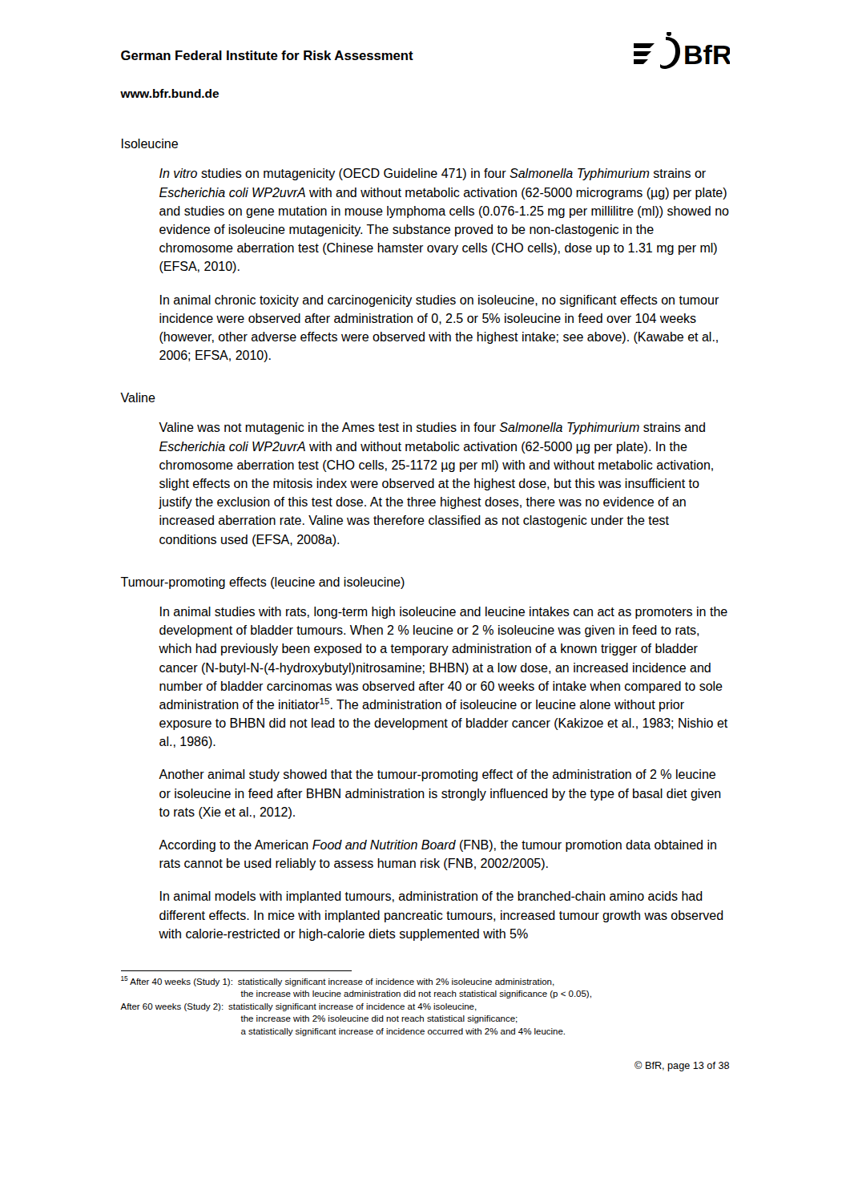German Federal Institute for Risk Assessment
BfR
www.bfr.bund.de
Isoleucine
In vitro studies on mutagenicity (OECD Guideline 471) in four Salmonella Typhimurium strains or Escherichia coli WP2uvrA with and without metabolic activation (62-5000 micrograms (µg) per plate) and studies on gene mutation in mouse lymphoma cells (0.076-1.25 mg per millilitre (ml)) showed no evidence of isoleucine mutagenicity. The substance proved to be non-clastogenic in the chromosome aberration test (Chinese hamster ovary cells (CHO cells), dose up to 1.31 mg per ml) (EFSA, 2010).
In animal chronic toxicity and carcinogenicity studies on isoleucine, no significant effects on tumour incidence were observed after administration of 0, 2.5 or 5% isoleucine in feed over 104 weeks (however, other adverse effects were observed with the highest intake; see above). (Kawabe et al., 2006; EFSA, 2010).
Valine
Valine was not mutagenic in the Ames test in studies in four Salmonella Typhimurium strains and Escherichia coli WP2uvrA with and without metabolic activation (62-5000 µg per plate). In the chromosome aberration test (CHO cells, 25-1172 µg per ml) with and without metabolic activation, slight effects on the mitosis index were observed at the highest dose, but this was insufficient to justify the exclusion of this test dose. At the three highest doses, there was no evidence of an increased aberration rate. Valine was therefore classified as not clastogenic under the test conditions used (EFSA, 2008a).
Tumour-promoting effects (leucine and isoleucine)
In animal studies with rats, long-term high isoleucine and leucine intakes can act as promoters in the development of bladder tumours. When 2 % leucine or 2 % isoleucine was given in feed to rats, which had previously been exposed to a temporary administration of a known trigger of bladder cancer (N-butyl-N-(4-hydroxybutyl)nitrosamine; BHBN) at a low dose, an increased incidence and number of bladder carcinomas was observed after 40 or 60 weeks of intake when compared to sole administration of the initiator15. The administration of isoleucine or leucine alone without prior exposure to BHBN did not lead to the development of bladder cancer (Kakizoe et al., 1983; Nishio et al., 1986).
Another animal study showed that the tumour-promoting effect of the administration of 2 % leucine or isoleucine in feed after BHBN administration is strongly influenced by the type of basal diet given to rats (Xie et al., 2012).
According to the American Food and Nutrition Board (FNB), the tumour promotion data obtained in rats cannot be used reliably to assess human risk (FNB, 2002/2005).
In animal models with implanted tumours, administration of the branched-chain amino acids had different effects. In mice with implanted pancreatic tumours, increased tumour growth was observed with calorie-restricted or high-calorie diets supplemented with 5%
15 After 40 weeks (Study 1): statistically significant increase of incidence with 2% isoleucine administration,
the increase with leucine administration did not reach statistical significance (p < 0.05),
After 60 weeks (Study 2): statistically significant increase of incidence at 4% isoleucine,
the increase with 2% isoleucine did not reach statistical significance;
a statistically significant increase of incidence occurred with 2% and 4% leucine.
© BfR, page 13 of 38